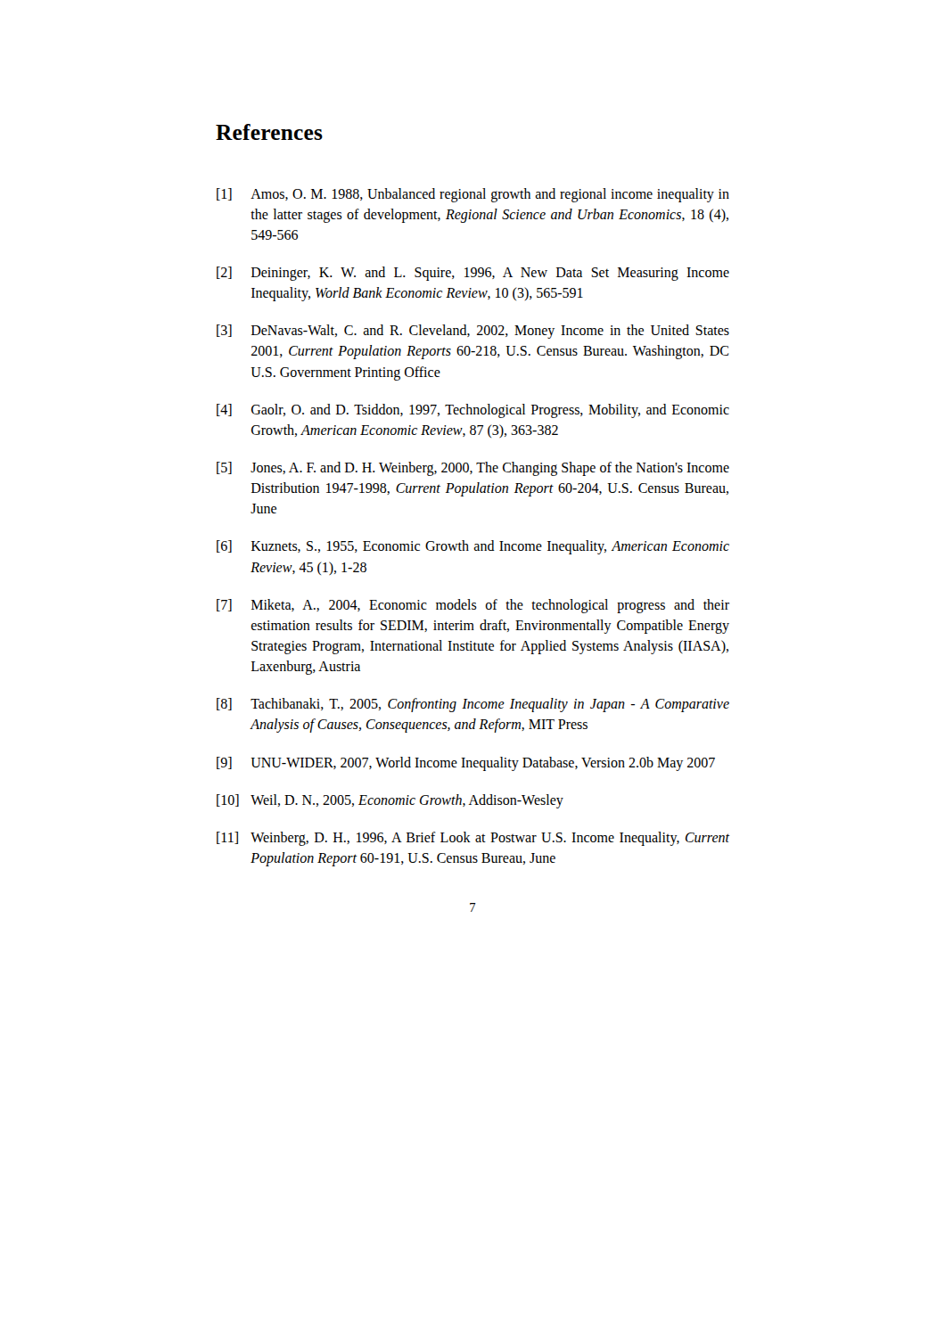References
[1] Amos, O. M. 1988, Unbalanced regional growth and regional income inequality in the latter stages of development, Regional Science and Urban Economics, 18 (4), 549-566
[2] Deininger, K. W. and L. Squire, 1996, A New Data Set Measuring Income Inequality, World Bank Economic Review, 10 (3), 565-591
[3] DeNavas-Walt, C. and R. Cleveland, 2002, Money Income in the United States 2001, Current Population Reports 60-218, U.S. Census Bureau. Washington, DC U.S. Government Printing Office
[4] Gaolr, O. and D. Tsiddon, 1997, Technological Progress, Mobility, and Economic Growth, American Economic Review, 87 (3), 363-382
[5] Jones, A. F. and D. H. Weinberg, 2000, The Changing Shape of the Nation's Income Distribution 1947-1998, Current Population Report 60-204, U.S. Census Bureau, June
[6] Kuznets, S., 1955, Economic Growth and Income Inequality, American Economic Review, 45 (1), 1-28
[7] Miketa, A., 2004, Economic models of the technological progress and their estimation results for SEDIM, interim draft, Environmentally Compatible Energy Strategies Program, International Institute for Applied Systems Analysis (IIASA), Laxenburg, Austria
[8] Tachibanaki, T., 2005, Confronting Income Inequality in Japan - A Comparative Analysis of Causes, Consequences, and Reform, MIT Press
[9] UNU-WIDER, 2007, World Income Inequality Database, Version 2.0b May 2007
[10] Weil, D. N., 2005, Economic Growth, Addison-Wesley
[11] Weinberg, D. H., 1996, A Brief Look at Postwar U.S. Income Inequality, Current Population Report 60-191, U.S. Census Bureau, June
7